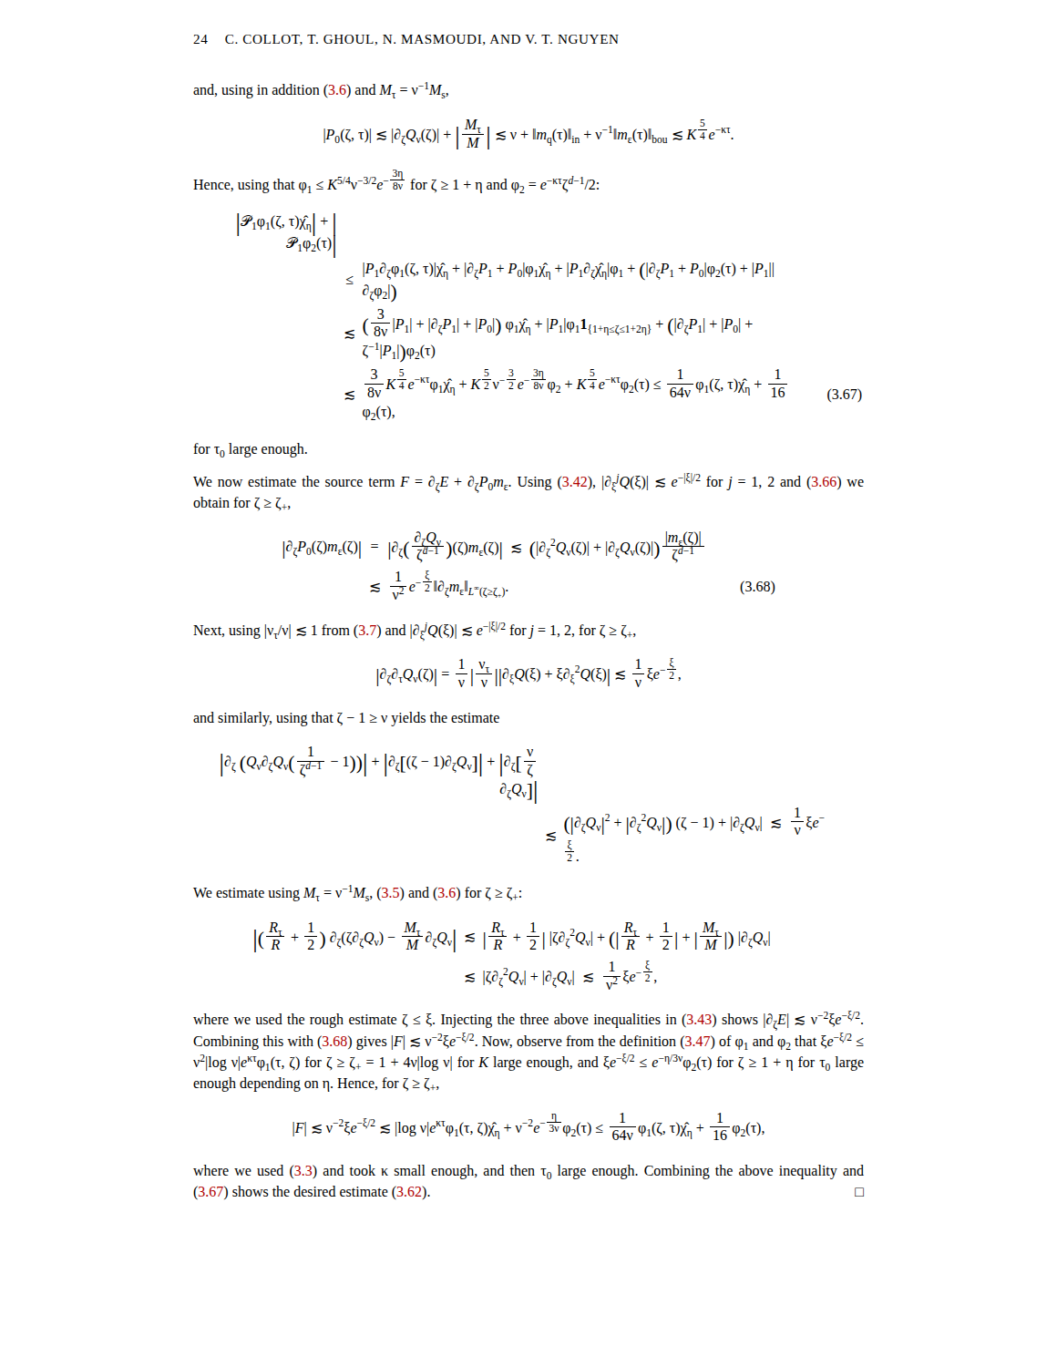24 C. COLLOT, T. GHOUL, N. MASMOUDI, AND V. T. NGUYEN
and, using in addition (3.6) and Mτ = ν−1Ms,
|P0(ζ, τ)| ≲ |∂ζQν(ζ)| + |Mτ M| ≲ ν + ‖mq(τ)‖in + ν−1‖mε(τ)‖bou ≲ K54e−κτ.
Hence, using that φ1 ≤ K5/4ν−3/2e−3η 8ν for ζ ≥ 1 + η and φ2 = e−κτζd−1/2:
|𝒫1φ1(ζ, τ)χ̂η| + |𝒫1φ2(τ)|
≤
|P1∂ζφ1(ζ, τ)|χ̂η + |∂ζP1 + P0|φ1χ̂η + |P1∂ζχ̂η|φ1 + (|∂ζP1 + P0|φ2(τ) + |P1||∂ζφ2|)
≲
(38ν|P1| + |∂ζP1| + |P0|) φ1χ̂η + |P1|φ11{1+η≤ζ≤1+2η} + (|∂ζP1| + |P0| + ζ−1|P1|) φ2(τ)
≲
38ν K54e−κτφ1χ̂η + K52ν−32e−3η 8νφ2 + K54e−κτφ2(τ) ≤ 164νφ1(ζ, τ)χ̂η + 116φ2(τ),
(3.67)
for τ0 large enough.
We now estimate the source term F = ∂ζE + ∂ζP0mε. Using (3.42), |∂ξjQ(ξ)| ≲ e−|ξ|/2 for j = 1, 2 and (3.66) we obtain for ζ ≥ ζ+,
|∂ζP0(ζ)mε(ζ)|
=
|∂ζ(∂ζQν ζd−1)(ζ)mε(ζ)| ≲ (|∂ζ2Qν(ζ)| + |∂ζQν(ζ)|)|mε(ζ)|ζd−1
≲
1 ν2 e−ξ 2‖∂ζmε‖L∞(ζ≥ζ+).
(3.68)
Next, using |ντ/ν| ≲ 1 from (3.7) and |∂ξjQ(ξ)| ≲ e−|ξ|/2 for j = 1, 2, for ζ ≥ ζ+,
|∂ζ∂τQν(ζ)| = 1 ν|ντ ν||∂ξQ(ξ) + ξ∂ξ2Q(ξ)| ≲ 1 νξe−ξ 2,
and similarly, using that ζ − 1 ≥ ν yields the estimate
|∂ζ (Qν∂ζQν(1 ζd−1 − 1))| + |∂ζ[(ζ − 1)∂ζQν]| + |∂ζ[νζ∂ζQν]|
≲
(|∂ζQν|2 + |∂ζ2Qν|) (ζ − 1) + |∂ζQν| ≲ 1 νξe−ξ 2.
We estimate using Mτ = ν−1Ms, (3.5) and (3.6) for ζ ≥ ζ+:
|(Rτ R + 12) ∂ζ(ζ∂ζQν) − Mτ M∂ζQν|
≲
|Rτ R + 12| |ζ∂ζ2Qν| + (|Rτ R + 12| + |Mτ M|) |∂ζQν|
≲
|ζ∂ζ2Qν| + |∂ζQν| ≲ 1 ν2ξe−ξ 2,
where we used the rough estimate ζ ≤ ξ. Injecting the three above inequalities in (3.43) shows |∂ζE| ≲ ν−2ξe−ξ/2. Combining this with (3.68) gives |F| ≲ ν−2ξe−ξ/2. Now, observe from the definition (3.47) of φ1 and φ2 that ξe−ξ/2 ≤ ν2|log ν|eκτφ1(τ, ζ) for ζ ≥ ζ+ = 1 + 4ν|log ν| for K large enough, and ξe−ξ/2 ≤ e−η/3νφ2(τ) for ζ ≥ 1 + η for τ0 large enough depending on η. Hence, for ζ ≥ ζ+,
|F| ≲ ν−2ξe−ξ/2 ≲ |log ν|eκτφ1(τ, ζ)χ̂η + ν−2e−η 3νφ2(τ) ≤ 164νφ1(ζ, τ)χ̂η + 116φ2(τ),
where we used (3.3) and took κ small enough, and then τ0 large enough. Combining the above inequality and (3.67) shows the desired estimate (3.62). □